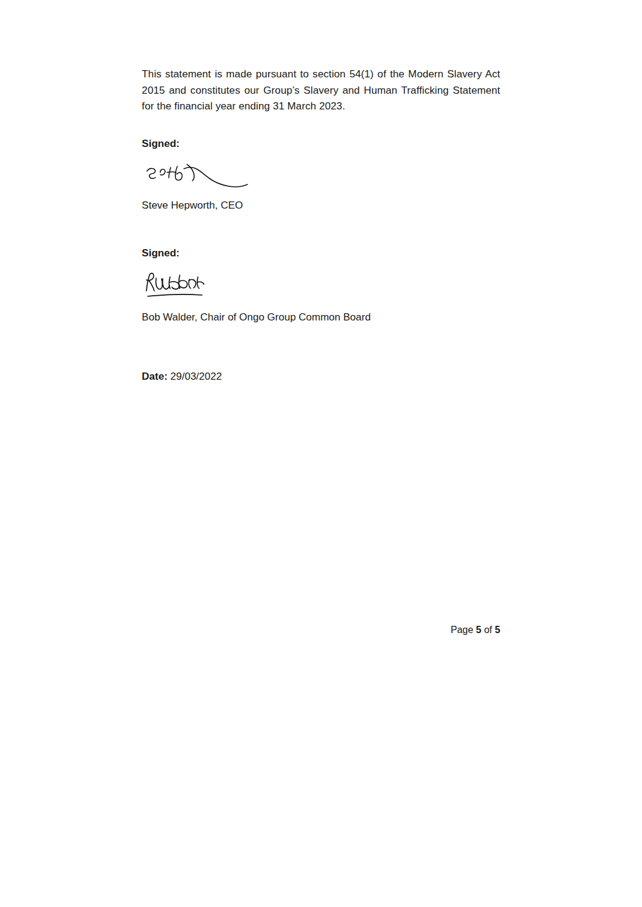This statement is made pursuant to section 54(1) of the Modern Slavery Act 2015 and constitutes our Group’s Slavery and Human Trafficking Statement for the financial year ending 31 March 2023.
Signed:
Steve Hepworth, CEO
Signed:
Bob Walder, Chair of Ongo Group Common Board
Date: 29/03/2022
Page 5 of 5